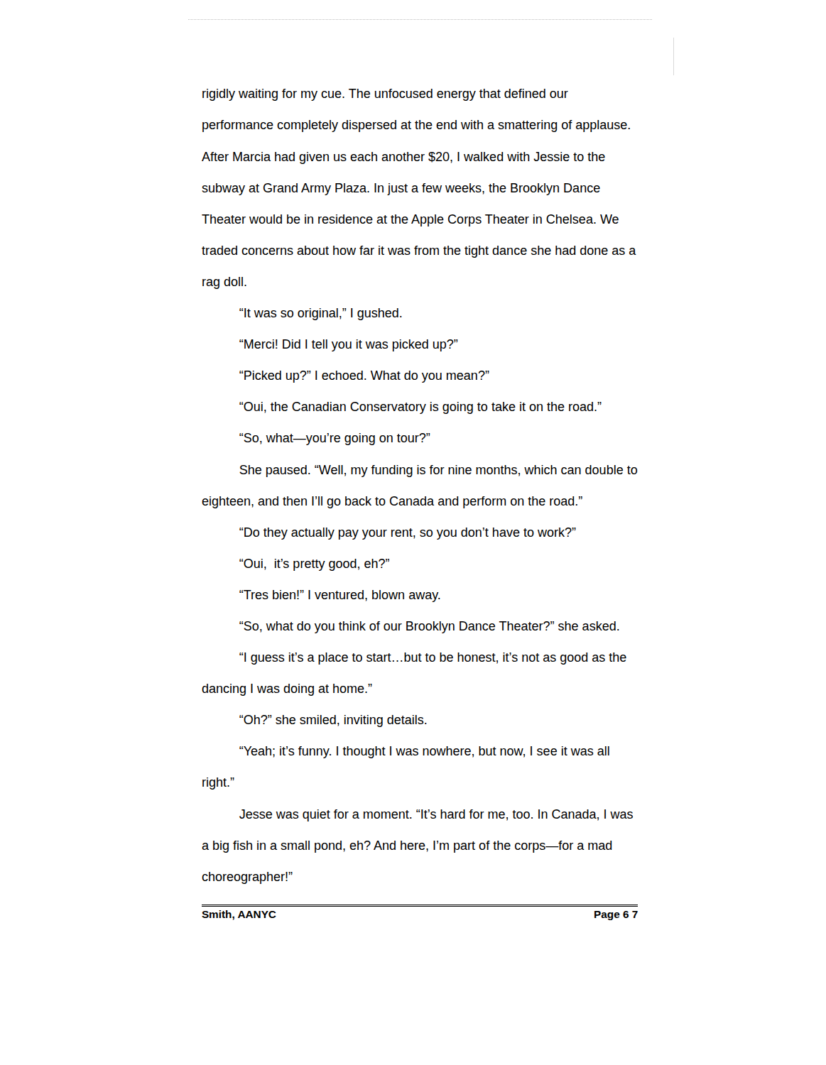rigidly waiting for my cue. The unfocused energy that defined our performance completely dispersed at the end with a smattering of applause. After Marcia had given us each another $20, I walked with Jessie to the subway at Grand Army Plaza. In just a few weeks, the Brooklyn Dance Theater would be in residence at the Apple Corps Theater in Chelsea. We traded concerns about how far it was from the tight dance she had done as a rag doll.
“It was so original,” I gushed.
“Merci! Did I tell you it was picked up?”
“Picked up?” I echoed. What do you mean?”
“Oui, the Canadian Conservatory is going to take it on the road.”
“So, what—you’re going on tour?”
She paused. “Well, my funding is for nine months, which can double to eighteen, and then I’ll go back to Canada and perform on the road.”
“Do they actually pay your rent, so you don’t have to work?”
“Oui, it’s pretty good, eh?”
“Tres bien!” I ventured, blown away.
“So, what do you think of our Brooklyn Dance Theater?” she asked.
“I guess it’s a place to start…but to be honest, it’s not as good as the dancing I was doing at home.”
“Oh?” she smiled, inviting details.
“Yeah; it’s funny. I thought I was nowhere, but now, I see it was all right.”
Jesse was quiet for a moment. “It’s hard for me, too. In Canada, I was a big fish in a small pond, eh? And here, I’m part of the corps—for a mad choreographer!”
Smith, AANYC Page 6 7